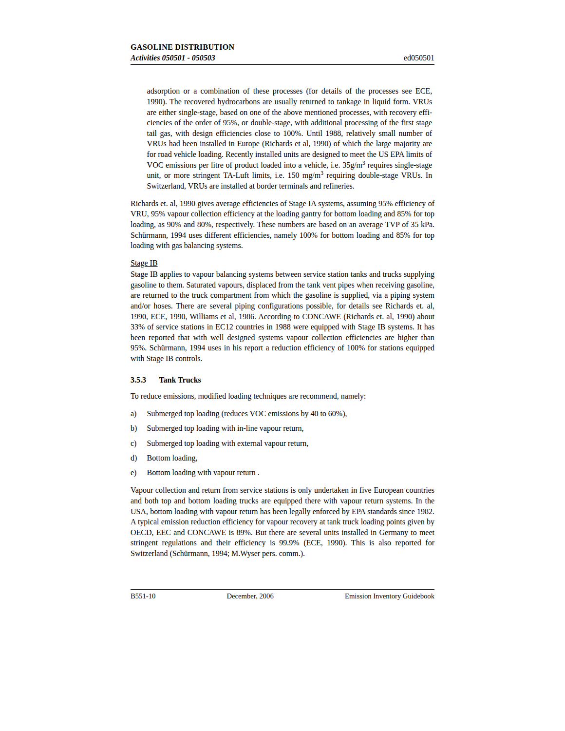GASOLINE DISTRIBUTION
Activities 050501 - 050503 ed050501
adsorption or a combination of these processes (for details of the processes see ECE, 1990). The recovered hydrocarbons are usually returned to tankage in liquid form. VRUs are either single-stage, based on one of the above mentioned processes, with recovery efficiencies of the order of 95%, or double-stage, with additional processing of the first stage tail gas, with design efficiencies close to 100%. Until 1988, relatively small number of VRUs had been installed in Europe (Richards et al, 1990) of which the large majority are for road vehicle loading. Recently installed units are designed to meet the US EPA limits of VOC emissions per litre of product loaded into a vehicle, i.e. 35g/m3 requires single-stage unit, or more stringent TA-Luft limits, i.e. 150 mg/m3 requiring double-stage VRUs. In Switzerland, VRUs are installed at border terminals and refineries.
Richards et. al, 1990 gives average efficiencies of Stage IA systems, assuming 95% efficiency of VRU, 95% vapour collection efficiency at the loading gantry for bottom loading and 85% for top loading, as 90% and 80%, respectively. These numbers are based on an average TVP of 35 kPa. Schürmann, 1994 uses different efficiencies, namely 100% for bottom loading and 85% for top loading with gas balancing systems.
Stage IB
Stage IB applies to vapour balancing systems between service station tanks and trucks supplying gasoline to them. Saturated vapours, displaced from the tank vent pipes when receiving gasoline, are returned to the truck compartment from which the gasoline is supplied, via a piping system and/or hoses. There are several piping configurations possible, for details see Richards et. al, 1990, ECE, 1990, Williams et al, 1986. According to CONCAWE (Richards et. al, 1990) about 33% of service stations in EC12 countries in 1988 were equipped with Stage IB systems. It has been reported that with well designed systems vapour collection efficiencies are higher than 95%. Schürmann, 1994 uses in his report a reduction efficiency of 100% for stations equipped with Stage IB controls.
3.5.3 Tank Trucks
To reduce emissions, modified loading techniques are recommend, namely:
a) Submerged top loading (reduces VOC emissions by 40 to 60%),
b) Submerged top loading with in-line vapour return,
c) Submerged top loading with external vapour return,
d) Bottom loading,
e) Bottom loading with vapour return .
Vapour collection and return from service stations is only undertaken in five European countries and both top and bottom loading trucks are equipped there with vapour return systems. In the USA, bottom loading with vapour return has been legally enforced by EPA standards since 1982. A typical emission reduction efficiency for vapour recovery at tank truck loading points given by OECD, EEC and CONCAWE is 89%. But there are several units installed in Germany to meet stringent regulations and their efficiency is 99.9% (ECE, 1990). This is also reported for Switzerland (Schürmann, 1994; M.Wyser pers. comm.).
B551-10 December, 2006 Emission Inventory Guidebook